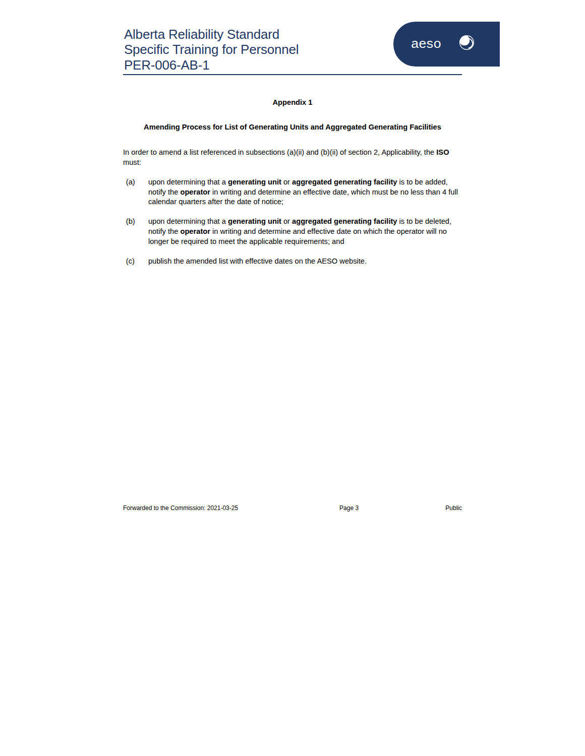aeso
Alberta Reliability Standard
Specific Training for Personnel
PER-006-AB-1
Appendix 1
Amending Process for List of Generating Units and Aggregated Generating Facilities
In order to amend a list referenced in subsections (a)(ii) and (b)(ii) of section 2, Applicability, the ISO must:
(a) upon determining that a generating unit or aggregated generating facility is to be added, notify the operator in writing and determine an effective date, which must be no less than 4 full calendar quarters after the date of notice;
(b) upon determining that a generating unit or aggregated generating facility is to be deleted, notify the operator in writing and determine and effective date on which the operator will no longer be required to meet the applicable requirements; and
(c) publish the amended list with effective dates on the AESO website.
Forwarded to the Commission: 2021-03-25
Page 3
Public